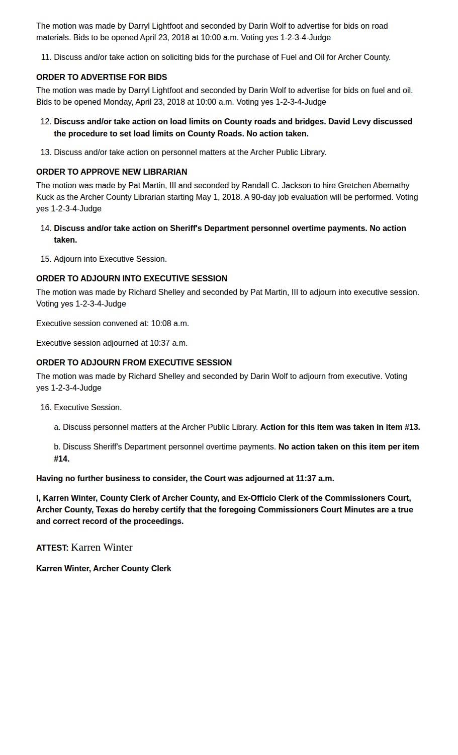The motion was made by Darryl Lightfoot and seconded by Darin Wolf to advertise for bids on road materials. Bids to be opened April 23, 2018 at 10:00 a.m. Voting yes 1-2-3-4-Judge
Discuss and/or take action on soliciting bids for the purchase of Fuel and Oil for Archer County.
ORDER TO ADVERTISE FOR BIDS
The motion was made by Darryl Lightfoot and seconded by Darin Wolf to advertise for bids on fuel and oil. Bids to be opened Monday, April 23, 2018 at 10:00 a.m. Voting yes 1-2-3-4-Judge
Discuss and/or take action on load limits on County roads and bridges. David Levy discussed the procedure to set load limits on County Roads. No action taken.
Discuss and/or take action on personnel matters at the Archer Public Library.
ORDER TO APPROVE NEW LIBRARIAN
The motion was made by Pat Martin, III and seconded by Randall C. Jackson to hire Gretchen Abernathy Kuck as the Archer County Librarian starting May 1, 2018. A 90-day job evaluation will be performed. Voting yes 1-2-3-4-Judge
Discuss and/or take action on Sheriff's Department personnel overtime payments. No action taken.
Adjourn into Executive Session.
ORDER TO ADJOURN INTO EXECUTIVE SESSION
The motion was made by Richard Shelley and seconded by Pat Martin, III to adjourn into executive session. Voting yes 1-2-3-4-Judge
Executive session convened at: 10:08 a.m.
Executive session adjourned at 10:37 a.m.
ORDER TO ADJOURN FROM EXECUTIVE SESSION
The motion was made by Richard Shelley and seconded by Darin Wolf to adjourn from executive. Voting yes 1-2-3-4-Judge
Executive Session.
a. Discuss personnel matters at the Archer Public Library. Action for this item was taken in item #13.
b. Discuss Sheriff's Department personnel overtime payments. No action taken on this item per item #14.
Having no further business to consider, the Court was adjourned at 11:37 a.m.
I, Karren Winter, County Clerk of Archer County, and Ex-Officio Clerk of the Commissioners Court, Archer County, Texas do hereby certify that the foregoing Commissioners Court Minutes are a true and correct record of the proceedings.
ATTEST: Karren Winter
Karren Winter, Archer County Clerk